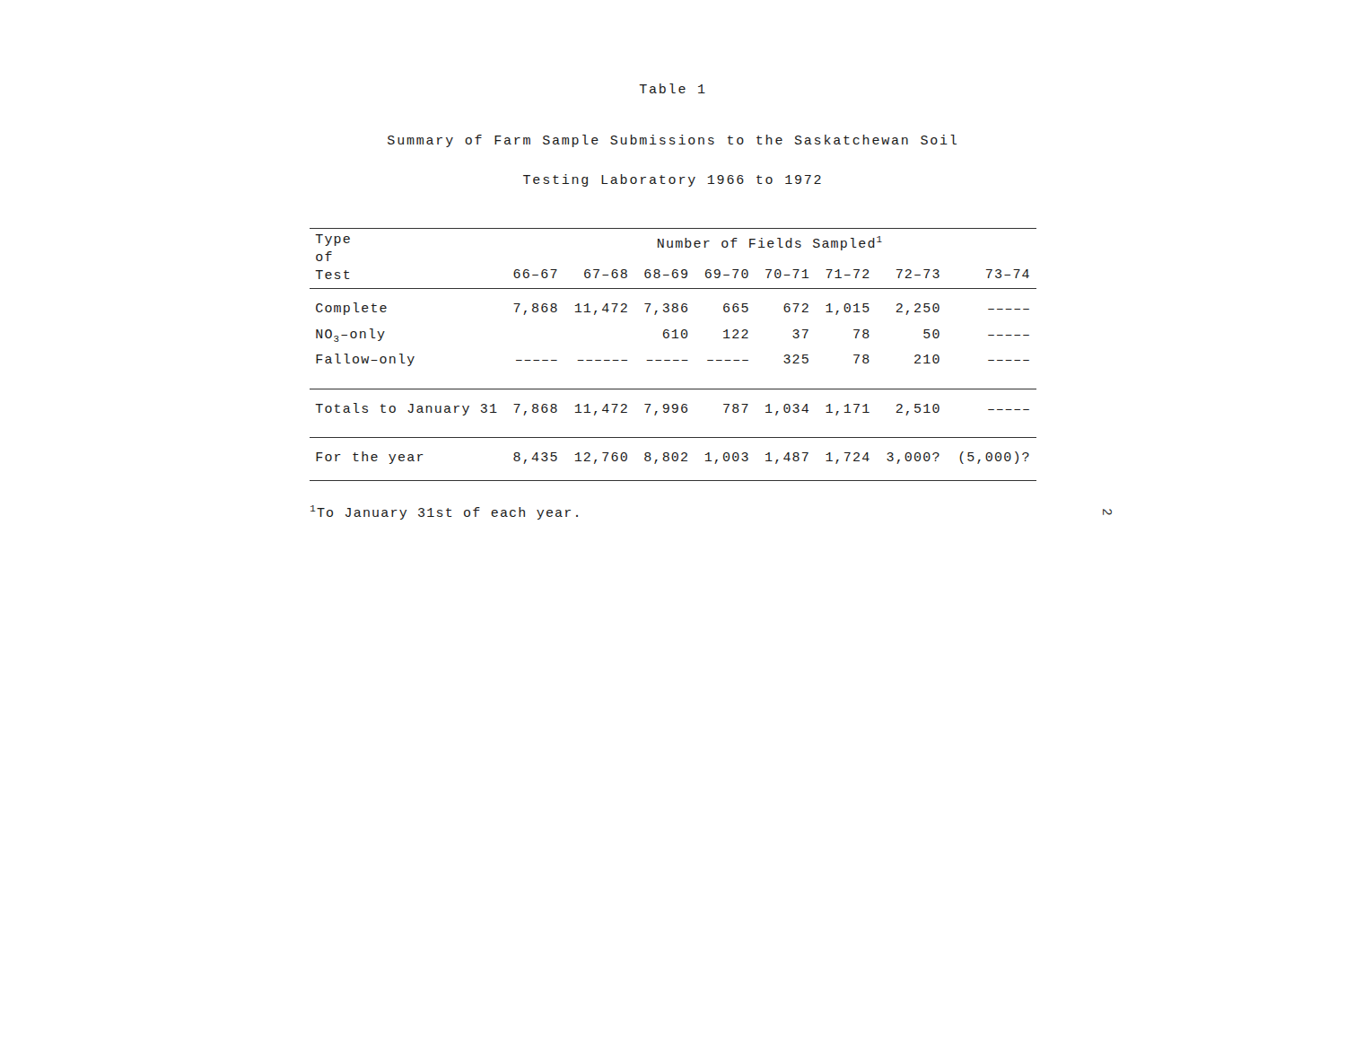Table 1
Summary of Farm Sample Submissions to the Saskatchewan Soil Testing Laboratory 1966 to 1972
| Type of Test | Number of Fields Sampled 1 |
| --- | --- |
| 66–67 | 67–68 | 68–69 | 69–70 | 70–71 | 71–72 | 72–73 | 73–74 |
| Complete | 7,868 | 11,472 | 7,386 | 665 | 672 | 1,015 | 2,250 | ––––– |
| NO 3 –only | | | 610 | 122 | 37 | 78 | 50 | ––––– |
| Fallow–only | ––––– | –––––– | ––––– | ––––– | 325 | 78 | 210 | ––––– |
| Totals to January 31 | 7,868 | 11,472 | 7,996 | 787 | 1,034 | 1,171 | 2,510 | ––––– |
| For the year | 8,435 | 12,760 | 8,802 | 1,003 | 1,487 | 1,724 | 3,000? | (5,000)? |
1To January 31st of each year.
2